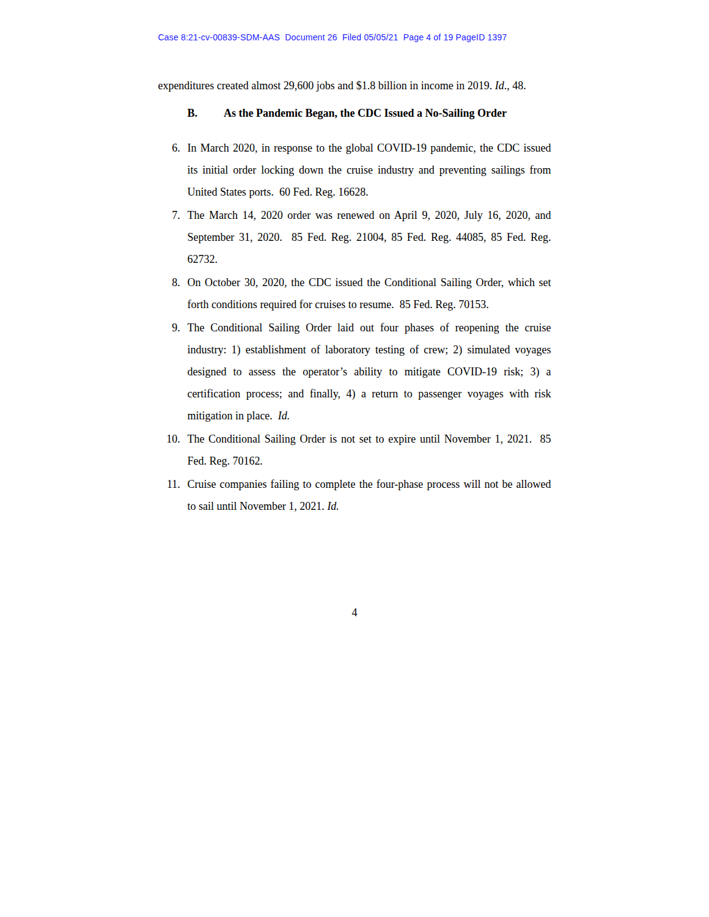Case 8:21-cv-00839-SDM-AAS Document 26 Filed 05/05/21 Page 4 of 19 PageID 1397
expenditures created almost 29,600 jobs and $1.8 billion in income in 2019. Id., 48.
B. As the Pandemic Began, the CDC Issued a No-Sailing Order
6. In March 2020, in response to the global COVID-19 pandemic, the CDC issued its initial order locking down the cruise industry and preventing sailings from United States ports. 60 Fed. Reg. 16628.
7. The March 14, 2020 order was renewed on April 9, 2020, July 16, 2020, and September 31, 2020. 85 Fed. Reg. 21004, 85 Fed. Reg. 44085, 85 Fed. Reg. 62732.
8. On October 30, 2020, the CDC issued the Conditional Sailing Order, which set forth conditions required for cruises to resume. 85 Fed. Reg. 70153.
9. The Conditional Sailing Order laid out four phases of reopening the cruise industry: 1) establishment of laboratory testing of crew; 2) simulated voyages designed to assess the operator’s ability to mitigate COVID-19 risk; 3) a certification process; and finally, 4) a return to passenger voyages with risk mitigation in place. Id.
10. The Conditional Sailing Order is not set to expire until November 1, 2021. 85 Fed. Reg. 70162.
11. Cruise companies failing to complete the four-phase process will not be allowed to sail until November 1, 2021. Id.
4